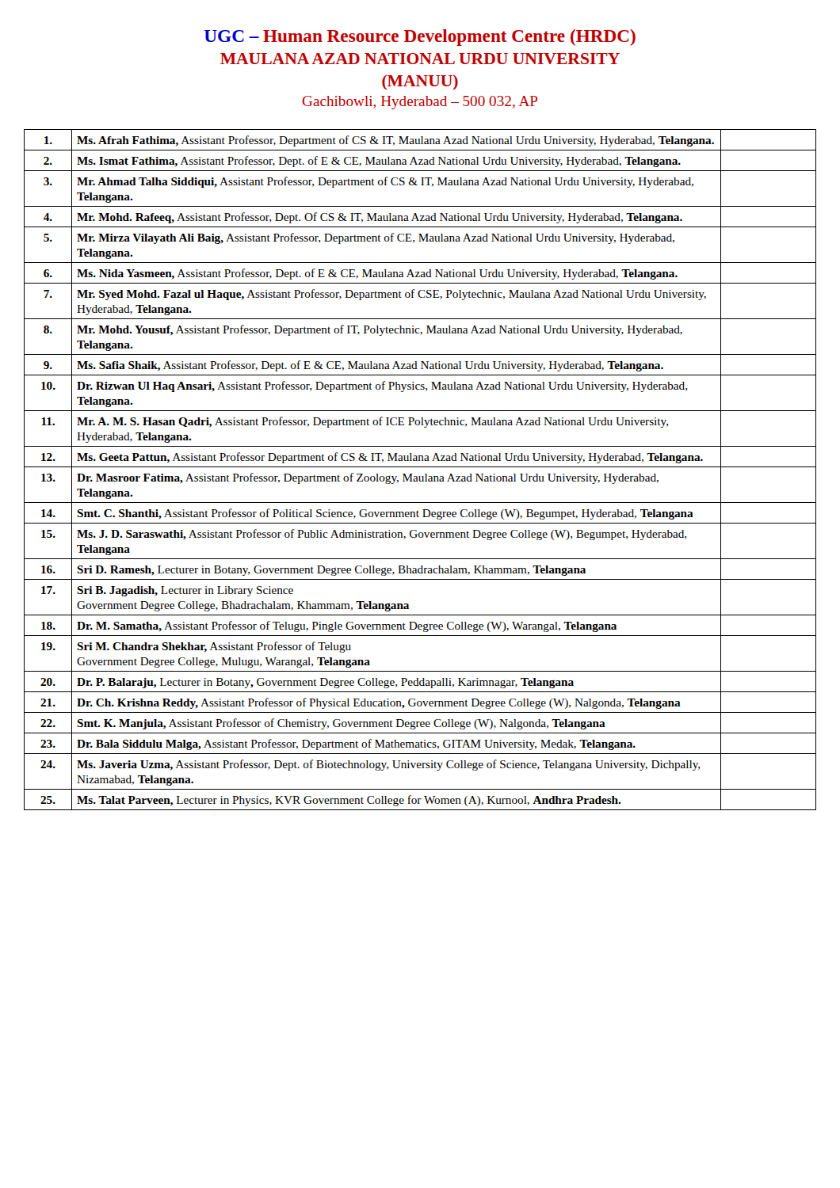UGC – Human Resource Development Centre (HRDC)
MAULANA AZAD NATIONAL URDU UNIVERSITY
(MANUU)
Gachibowli, Hyderabad – 500 032, AP
| 1. | Ms. Afrah Fathima, Assistant Professor, Department of CS & IT, Maulana Azad National Urdu University, Hyderabad, Telangana. | |
| 2. | Ms. Ismat Fathima, Assistant Professor, Dept. of E & CE, Maulana Azad National Urdu University, Hyderabad, Telangana. | |
| 3. | Mr. Ahmad Talha Siddiqui, Assistant Professor, Department of CS & IT, Maulana Azad National Urdu University, Hyderabad, Telangana. | |
| 4. | Mr. Mohd. Rafeeq, Assistant Professor, Dept. Of CS & IT, Maulana Azad National Urdu University, Hyderabad, Telangana. | |
| 5. | Mr. Mirza Vilayath Ali Baig, Assistant Professor, Department of CE, Maulana Azad National Urdu University, Hyderabad, Telangana. | |
| 6. | Ms. Nida Yasmeen, Assistant Professor, Dept. of E & CE, Maulana Azad National Urdu University, Hyderabad, Telangana. | |
| 7. | Mr. Syed Mohd. Fazal ul Haque, Assistant Professor, Department of CSE, Polytechnic, Maulana Azad National Urdu University, Hyderabad, Telangana. | |
| 8. | Mr. Mohd. Yousuf, Assistant Professor, Department of IT, Polytechnic, Maulana Azad National Urdu University, Hyderabad, Telangana. | |
| 9. | Ms. Safia Shaik, Assistant Professor, Dept. of E & CE, Maulana Azad National Urdu University, Hyderabad, Telangana. | |
| 10. | Dr. Rizwan Ul Haq Ansari, Assistant Professor, Department of Physics, Maulana Azad National Urdu University, Hyderabad, Telangana. | |
| 11. | Mr. A. M. S. Hasan Qadri, Assistant Professor, Department of ICE Polytechnic, Maulana Azad National Urdu University, Hyderabad, Telangana. | |
| 12. | Ms. Geeta Pattun, Assistant Professor Department of CS & IT, Maulana Azad National Urdu University, Hyderabad, Telangana. | |
| 13. | Dr. Masroor Fatima, Assistant Professor, Department of Zoology, Maulana Azad National Urdu University, Hyderabad, Telangana. | |
| 14. | Smt. C. Shanthi, Assistant Professor of Political Science, Government Degree College (W), Begumpet, Hyderabad, Telangana | |
| 15. | Ms. J. D. Saraswathi, Assistant Professor of Public Administration, Government Degree College (W), Begumpet, Hyderabad, Telangana | |
| 16. | Sri D. Ramesh, Lecturer in Botany, Government Degree College, Bhadrachalam, Khammam, Telangana | |
| 17. | Sri B. Jagadish, Lecturer in Library Science Government Degree College, Bhadrachalam, Khammam, Telangana | |
| 18. | Dr. M. Samatha, Assistant Professor of Telugu, Pingle Government Degree College (W), Warangal, Telangana | |
| 19. | Sri M. Chandra Shekhar, Assistant Professor of Telugu Government Degree College, Mulugu, Warangal, Telangana | |
| 20. | Dr. P. Balaraju, Lecturer in Botany , Government Degree College, Peddapalli, Karimnagar, Telangana | |
| 21. | Dr. Ch. Krishna Reddy, Assistant Professor of Physical Education , Government Degree College (W), Nalgonda, Telangana | |
| 22. | Smt. K. Manjula, Assistant Professor of Chemistry, Government Degree College (W), Nalgonda, Telangana | |
| 23. | Dr. Bala Siddulu Malga, Assistant Professor, Department of Mathematics, GITAM University, Medak, Telangana. | |
| 24. | Ms. Javeria Uzma, Assistant Professor, Dept. of Biotechnology, University College of Science, Telangana University, Dichpally, Nizamabad, Telangana. | |
| 25. | Ms. Talat Parveen, Lecturer in Physics, KVR Government College for Women (A), Kurnool, Andhra Pradesh. | |